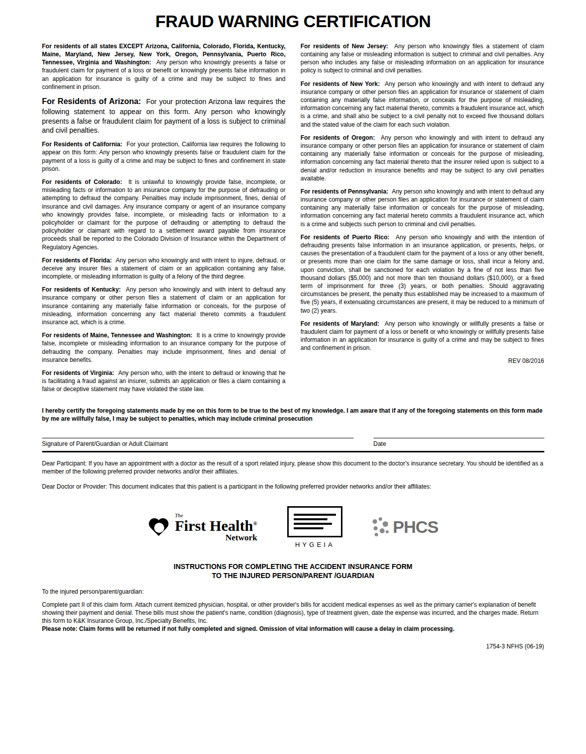FRAUD WARNING CERTIFICATION
For residents of all states EXCEPT Arizona, California, Colorado, Florida, Kentucky, Maine, Maryland, New Jersey, New York, Oregon, Pennsylvania, Puerto Rico, Tennessee, Virginia and Washington: Any person who knowingly presents a false or fraudulent claim for payment of a loss or benefit or knowingly presents false information in an application for insurance is guilty of a crime and may be subject to fines and confinement in prison.
For Residents of Arizona: For your protection Arizona law requires the following statement to appear on this form. Any person who knowingly presents a false or fraudulent claim for payment of a loss is subject to criminal and civil penalties.
For Residents of California: For your protection, California law requires the following to appear on this form: Any person who knowingly presents false or fraudulent claim for the payment of a loss is guilty of a crime and may be subject to fines and confinement in state prison.
For residents of Colorado: It is unlawful to knowingly provide false, incomplete, or misleading facts or information to an insurance company for the purpose of defrauding or attempting to defraud the company. Penalties may include imprisonment, fines, denial of insurance and civil damages. Any insurance company or agent of an insurance company who knowingly provides false, incomplete, or misleading facts or information to a policyholder or claimant for the purpose of defrauding or attempting to defraud the policyholder or claimant with regard to a settlement award payable from insurance proceeds shall be reported to the Colorado Division of Insurance within the Department of Regulatory Agencies.
For residents of Florida: Any person who knowingly and with intent to injure, defraud, or deceive any insurer files a statement of claim or an application containing any false, incomplete, or misleading information is guilty of a felony of the third degree.
For residents of Kentucky: Any person who knowingly and with intent to defraud any insurance company or other person files a statement of claim or an application for insurance containing any materially false information or conceals, for the purpose of misleading, information concerning any fact material thereto commits a fraudulent insurance act, which is a crime.
For residents of Maine, Tennessee and Washington: It is a crime to knowingly provide false, incomplete or misleading information to an insurance company for the purpose of defrauding the company. Penalties may include imprisonment, fines and denial of insurance benefits.
For residents of Virginia: Any person who, with the intent to defraud or knowing that he is facilitating a fraud against an insurer, submits an application or files a claim containing a false or deceptive statement may have violated the state law.
For residents of New Jersey: Any person who knowingly files a statement of claim containing any false or misleading information is subject to criminal and civil penalties. Any person who includes any false or misleading information on an application for insurance policy is subject to criminal and civil penalties.
For residents of New York: Any person who knowingly and with intent to defraud any insurance company or other person files an application for insurance or statement of claim containing any materially false information, or conceals for the purpose of misleading, information concerning any fact material thereto, commits a fraudulent insurance act, which is a crime, and shall also be subject to a civil penalty not to exceed five thousand dollars and the stated value of the claim for each such violation.
For residents of Oregon: Any person who knowingly and with intent to defraud any insurance company or other person files an application for insurance or statement of claim containing any materially false information or conceals for the purpose of misleading, information concerning any fact material thereto that the insurer relied upon is subject to a denial and/or reduction in insurance benefits and may be subject to any civil penalties available.
For residents of Pennsylvania: Any person who knowingly and with intent to defraud any insurance company or other person files an application for insurance or statement of claim containing any materially false information or conceals for the purpose of misleading, information concerning any fact material hereto commits a fraudulent insurance act, which is a crime and subjects such person to criminal and civil penalties.
For residents of Puerto Rico: Any person who knowingly and with the intention of defrauding presents false information in an insurance application, or presents, helps, or causes the presentation of a fraudulent claim for the payment of a loss or any other benefit, or presents more than one claim for the same damage or loss, shall incur a felony and, upon conviction, shall be sanctioned for each violation by a fine of not less than five thousand dollars ($5,000) and not more than ten thousand dollars ($10,000), or a fixed term of imprisonment for three (3) years, or both penalties. Should aggravating circumstances be present, the penalty thus established may be increased to a maximum of five (5) years, if extenuating circumstances are present, it may be reduced to a minimum of two (2) years.
For residents of Maryland: Any person who knowingly or willfully presents a false or fraudulent claim for payment of a loss or benefit or who knowingly or willfully presents false information in an application for insurance is guilty of a crime and may be subject to fines and confinement in prison.
REV 08/2016
I hereby certify the foregoing statements made by me on this form to be true to the best of my knowledge. I am aware that if any of the foregoing statements on this form made by me are willfully false, I may be subject to penalties, which may include criminal prosecution
Signature of Parent/Guardian or Adult Claimant
Date
Dear Participant: If you have an appointment with a doctor as the result of a sport related injury, please show this document to the doctor's insurance secretary. You should be identified as a member of the following preferred provider networks and/or their affiliates.
Dear Doctor or Provider: This document indicates that this patient is a participant in the following preferred provider networks and/or their affiliates:
The
First Health®
Network
HYGEIA
PHCS
INSTRUCTIONS FOR COMPLETING THE ACCIDENT INSURANCE FORM
TO THE INJURED PERSON/PARENT /GUARDIAN
To the injured person/parent/guardian:
Complete part II of this claim form. Attach current itemized physician, hospital, or other provider's bills for accident medical expenses as well as the primary carrier's explanation of benefit showing their payment and denial. These bills must show the patient's name, condition (diagnosis), type of treatment given, date the expense was incurred, and the charges made. Return this form to K&K Insurance Group, Inc./Specialty Benefits, Inc.
Please note: Claim forms will be returned if not fully completed and signed. Omission of vital information will cause a delay in claim processing.
1754-3 NFHS (06-19)